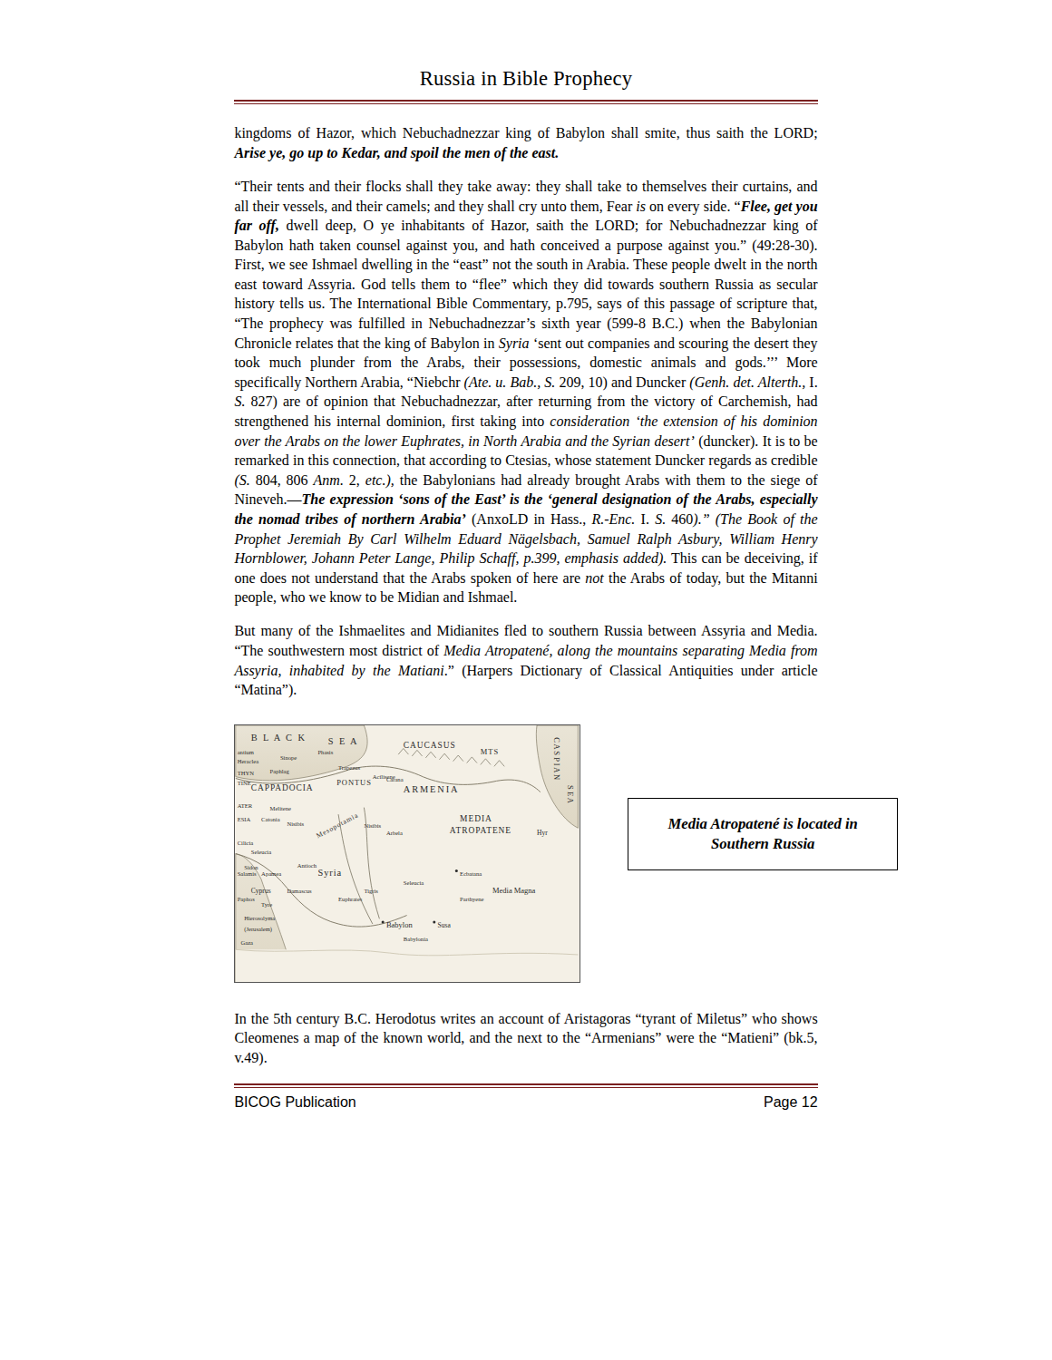Russia in Bible Prophecy
kingdoms of Hazor, which Nebuchadnezzar king of Babylon shall smite, thus saith the LORD; Arise ye, go up to Kedar, and spoil the men of the east.
“Their tents and their flocks shall they take away: they shall take to themselves their curtains, and all their vessels, and their camels; and they shall cry unto them, Fear is on every side. “Flee, get you far off, dwell deep, O ye inhabitants of Hazor, saith the LORD; for Nebuchadnezzar king of Babylon hath taken counsel against you, and hath conceived a purpose against you.” (49:28-30). First, we see Ishmael dwelling in the “east” not the south in Arabia. These people dwelt in the north east toward Assyria. God tells them to “flee” which they did towards southern Russia as secular history tells us. The International Bible Commentary, p.795, says of this passage of scripture that, “The prophecy was fulfilled in Nebuchadnezzar’s sixth year (599-8 B.C.) when the Babylonian Chronicle relates that the king of Babylon in Syria ‘sent out companies and scouring the desert they took much plunder from the Arabs, their possessions, domestic animals and gods.’’’ More specifically Northern Arabia, “Niebchr (Ate. u. Bab., S. 209, 10) and Duncker (Genh. det. Alterth., I. S. 827) are of opinion that Nebuchadnezzar, after returning from the victory of Carchemish, had strengthened his internal dominion, first taking into consideration ‘the extension of his dominion over the Arabs on the lower Euphrates, in North Arabia and the Syrian desert’ (duncker). It is to be remarked in this connection, that according to Ctesias, whose statement Duncker regards as credible (S. 804, 806 Anm. 2, etc.), the Babylonians had already brought Arabs with them to the siege of Nineveh.—The expression ‘sons of the East’ is the ‘general designation of the Arabs, especially the nomad tribes of northern Arabia’ (AnxoLD in Hass., R.-Enc. I. S. 460).” (The Book of the Prophet Jeremiah By Carl Wilhelm Eduard Nägelsbach, Samuel Ralph Asbury, William Henry Hornblower, Johann Peter Lange, Philip Schaff, p.399, emphasis added). This can be deceiving, if one does not understand that the Arabs spoken of here are not the Arabs of today, but the Mitanni people, who we know to be Midian and Ishmael.
But many of the Ishmaelites and Midianites fled to southern Russia between Assyria and Media. “The southwestern most district of Media Atropatené, along the mountains separating Media from Assyria, inhabited by the Matiani.” (Harpers Dictionary of Classical Antiquities under article “Matina”).
B L A C K S E A C A S P I A N S E A CAUCASUS MTS antium Heraclea THYN TINE ATER ESIA Cilicia Salamis Paphos Sinope Phasis Trapezus Paphlag CAPPADOCIA PONTUS Acilisene ARMENIA Carana Melitene Catonia Nisibis Mesopotamia Nisibis Arbela MEDIA ATROPATENE Hyr Seleucia Sidon Apamea Antioch Syria Damascus Cyprus Tyre Hierosolyma (Jerusalem) Gaza Tigris Euphrates Seleucia Ecbatana Media Magna Parthyene Babylon Susa Babylonia
Media Atropatené is located in Southern Russia
In the 5th century B.C. Herodotus writes an account of Aristagoras “tyrant of Miletus” who shows Cleomenes a map of the known world, and the next to the “Armenians” were the “Matieni” (bk.5, v.49).
BICOG Publication
Page 12